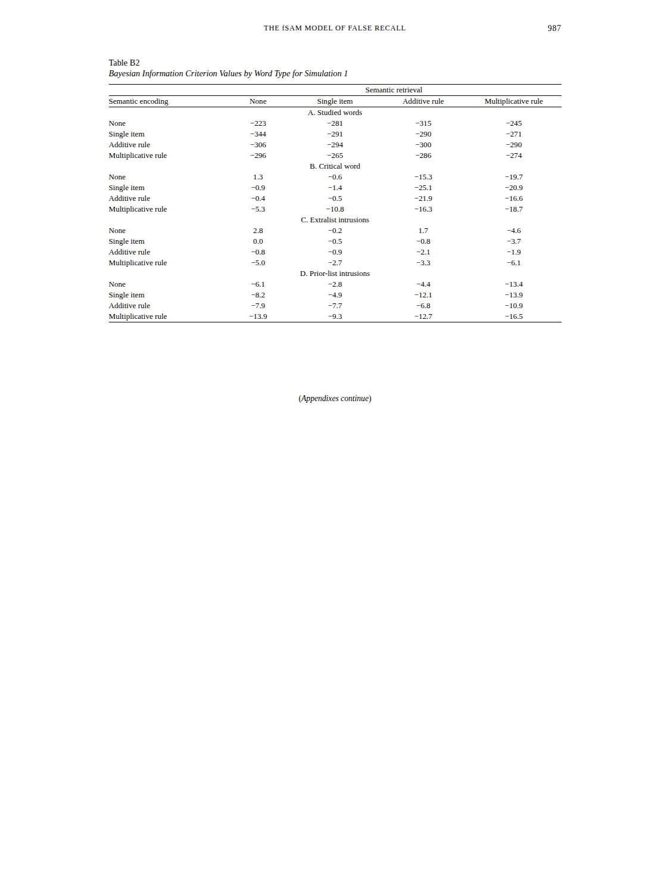THE fSAM MODEL OF FALSE RECALL 987
Table B2
Bayesian Information Criterion Values by Word Type for Simulation 1
| | Semantic retrieval |
| Semantic encoding | None | Single item | Additive rule | Multiplicative rule |
| A. Studied words |
| None | −223 | −281 | −315 | −245 |
| Single item | −344 | −291 | −290 | −271 |
| Additive rule | −306 | −294 | −300 | −290 |
| Multiplicative rule | −296 | −265 | −286 | −274 |
| B. Critical word |
| None | 1.3 | −0.6 | −15.3 | −19.7 |
| Single item | −0.9 | −1.4 | −25.1 | −20.9 |
| Additive rule | −0.4 | −0.5 | −21.9 | −16.6 |
| Multiplicative rule | −5.3 | −10.8 | −16.3 | −18.7 |
| C. Extralist intrusions |
| None | 2.8 | −0.2 | 1.7 | −4.6 |
| Single item | 0.0 | −0.5 | −0.8 | −3.7 |
| Additive rule | −0.8 | −0.9 | −2.1 | −1.9 |
| Multiplicative rule | −5.0 | −2.7 | −3.3 | −6.1 |
| D. Prior-list intrusions |
| None | −6.1 | −2.8 | −4.4 | −13.4 |
| Single item | −8.2 | −4.9 | −12.1 | −13.9 |
| Additive rule | −7.9 | −7.7 | −6.8 | −10.9 |
| Multiplicative rule | −13.9 | −9.3 | −12.7 | −16.5 |
(Appendixes continue)